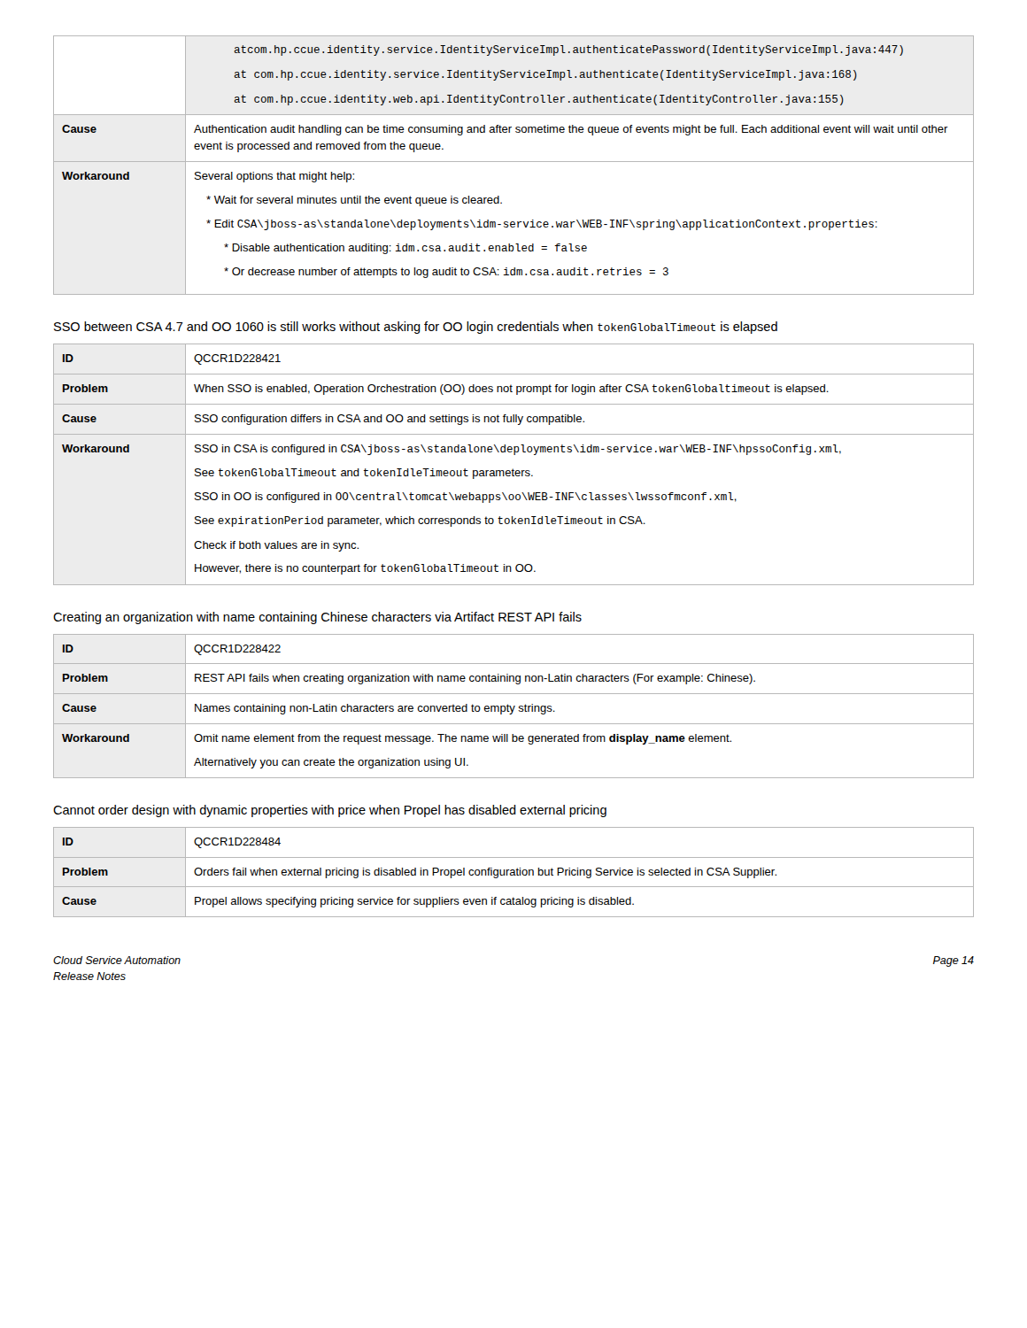| | atcom.hp.ccue.identity.service.IdentityServiceImpl.authenticatePassword(IdentityServiceImpl.java:447) at com.hp.ccue.identity.service.IdentityServiceImpl.authenticate(IdentityServiceImpl.java:168) at com.hp.ccue.identity.web.api.IdentityController.authenticate(IdentityController.java:155) |
| Cause | Authentication audit handling can be time consuming and after sometime the queue of events might be full. Each additional event will wait until other event is processed and removed from the queue. |
| Workaround | Several options that might help: * Wait for several minutes until the event queue is cleared. * Edit CSA\jboss-as\standalone\deployments\idm-service.war\WEB-INF\spring\applicationContext.properties : * Disable authentication auditing: idm.csa.audit.enabled = false * Or decrease number of attempts to log audit to CSA: idm.csa.audit.retries = 3 |
SSO between CSA 4.7 and OO 1060 is still works without asking for OO login credentials when tokenGlobalTimeout is elapsed
| ID | QCCR1D228421 |
| Problem | When SSO is enabled, Operation Orchestration (OO) does not prompt for login after CSA tokenGlobaltimeout is elapsed. |
| Cause | SSO configuration differs in CSA and OO and settings is not fully compatible. |
| Workaround | SSO in CSA is configured in CSA\jboss-as\standalone\deployments\idm-service.war\WEB-INF\hpssoConfig.xml , See tokenGlobalTimeout and tokenIdleTimeout parameters. SSO in OO is configured in OO\central\tomcat\webapps\oo\WEB-INF\classes\lwssofmconf.xml , See expirationPeriod parameter, which corresponds to tokenIdleTimeout in CSA. Check if both values are in sync. However, there is no counterpart for tokenGlobalTimeout in OO. |
Creating an organization with name containing Chinese characters via Artifact REST API fails
| ID | QCCR1D228422 |
| Problem | REST API fails when creating organization with name containing non-Latin characters (For example: Chinese). |
| Cause | Names containing non-Latin characters are converted to empty strings. |
| Workaround | Omit name element from the request message. The name will be generated from display_name element. Alternatively you can create the organization using UI. |
Cannot order design with dynamic properties with price when Propel has disabled external pricing
| ID | QCCR1D228484 |
| Problem | Orders fail when external pricing is disabled in Propel configuration but Pricing Service is selected in CSA Supplier. |
| Cause | Propel allows specifying pricing service for suppliers even if catalog pricing is disabled. |
Cloud Service Automation
Release Notes
Page 14